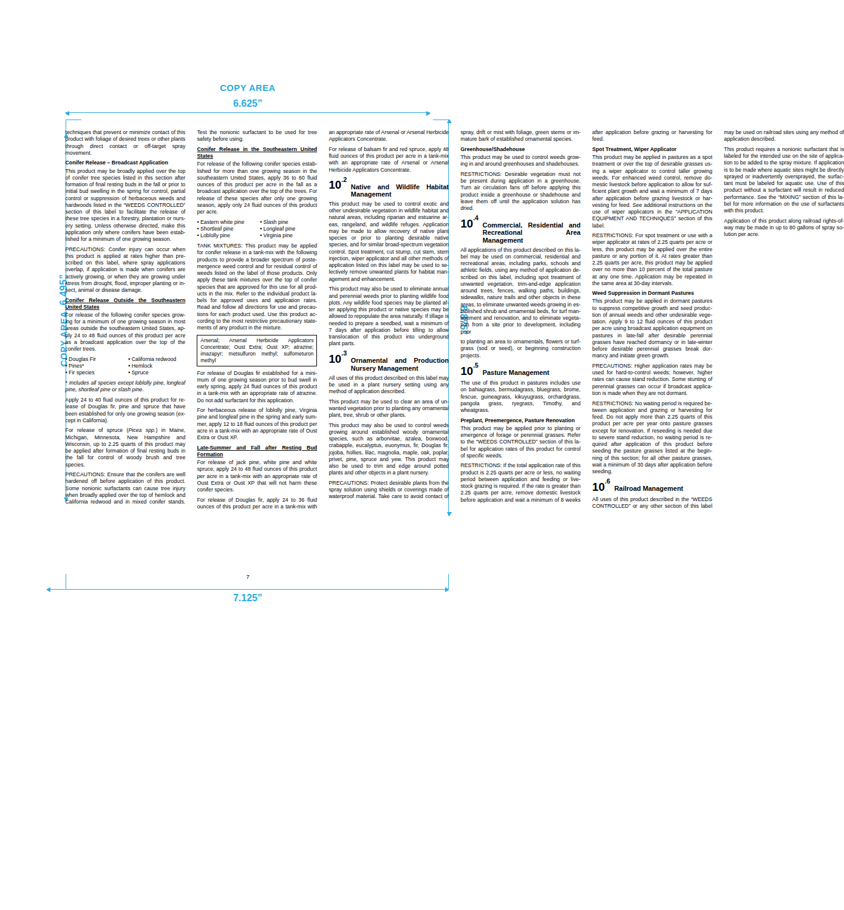COPY AREA
6.625”
7.125”
COPY AREA 6.495”
6.875”
techniques that prevent or minimize contact of this product with foliage of desired trees or other plants through direct contact or off-target spray movement.
Conifer Release – Broadcast Application
This product may be broadly applied over the top of conifer tree species listed in this section after formation of final resting buds in the fall or prior to initial bud swelling in the spring for control, partial control or suppression of herbaceous weeds and hardwoods listed in the “WEEDS CONTROLLED” section of this label to facilitate the release of these tree species in a forestry, plantation or nursery setting. Unless otherwise directed, make this application only where conifers have been established for a minimum of one growing season.
PRECAUTIONS: Conifer injury can occur when this product is applied at rates higher than prescribed on this label, where spray applications overlap, if application is made when conifers are actively growing, or when they are growing under stress from drought, flood, improper planting or insect, animal or disease damage.
Conifer Release Outside the Southeastern United States
For release of the following conifer species growing for a minimum of one growing season in most areas outside the southeastern United States, apply 24 to 48 fluid ounces of this product per acre as a broadcast application over the top of the conifer trees.
Douglas Fir
Pines*
Fir species
California redwood
Hemlock
Spruce
* Includes all species except loblolly pine, longleaf pine, shortleaf pine or slash pine.
Apply 24 to 40 fluid ounces of this product for release of Douglas fir, pine and spruce that have been established for only one growing season (except in California).
For release of spruce (Picea spp.) in Maine, Michigan, Minnesota, New Hampshire and Wisconsin, up to 2.25 quarts of this product may be applied after formation of final resting buds in the fall for control of woody brush and tree species.
PRECAUTIONS: Ensure that the conifers are well hardened off before application of this product. Some nonionic surfactants can cause tree injury when broadly applied over the top of hemlock and California redwood and in mixed conifer stands. Test the nonionic surfactant to be used for tree safety before using.
Conifer Release in the Southeastern United States
For release of the following conifer species established for more than one growing season in the southeastern United States, apply 36 to 60 fluid ounces of this product per acre in the fall as a broadcast application over the top of the trees. For release of these species after only one growing season, apply only 24 fluid ounces of this product per acre.
Eastern white pine
Shortleaf pine
Loblolly pine
Slash pine
Longleaf pine
Virginia pine
TANK MIXTURES: This product may be applied for conifer release in a tank-mix with the following products to provide a broader spectrum of postemergence weed control and for residual control of weeds listed on the label of those products. Only apply these tank mixtures over the top of conifer species that are approved for this use for all products in the mix. Refer to the individual product labels for approved uses and application rates. Read and follow all directions for use and precautions for each product used. Use this product according to the most restrictive precautionary statements of any product in the mixture.
Arsenal; Arsenal Herbicide Applicators Concentrate; Oust Extra; Oust XP; atrazine; imazapyr; metsulfuron methyl; sulfometuron methyl
For release of Douglas fir established for a minimum of one growing season prior to bud swell in early spring, apply 24 fluid ounces of this product in a tank-mix with an appropriate rate of atrazine. Do not add surfactant for this application.
For herbaceous release of loblolly pine, Virginia pine and longleaf pine in the spring and early summer, apply 12 to 18 fluid ounces of this product per acre in a tank-mix with an appropriate rate of Oust Extra or Oust XP.
Late-Summer and Fall after Resting Bud Formation
For release of jack pine, white pine and white spruce, apply 24 to 48 fluid ounces of this product per acre in a tank-mix with an appropriate rate of Oust Extra or Oust XP that will not harm these conifer species.
For release of Douglas fir, apply 24 to 36 fluid ounces of this product per acre in a tank-mix with an appropriate rate of Arsenal or Arsenal Herbicide Applicators Concentrate.
For release of balsam fir and red spruce, apply 48 fluid ounces of this product per acre in a tank-mix with an appropriate rate of Arsenal or Arsenal Herbicide Applicators Concentrate.
10.2 Native and Wildlife Habitat Management
This product may be used to control exotic and other undesirable vegetation in wildlife habitat and natural areas, including riparian and estuarine areas, rangeland, and wildlife refuges. Application may be made to allow recovery of native plant species or prior to planting desirable native species, and for similar broad-spectrum vegetation control. Spot treatment, cut stump, cut stem, stem injection, wiper applicator and all other methods of application listed on this label may be used to selectively remove unwanted plants for habitat management and enhancement.
This product may also be used to eliminate annual and perennial weeds prior to planting wildlife food plots. Any wildlife food species may be planted after applying this product or native species may be allowed to repopulate the area naturally. If tillage is needed to prepare a seedbed, wait a minimum of 7 days after application before tilling to allow translocation of this product into underground plant parts.
10.3 Ornamental and Production Nursery Management
All uses of this product described on this label may be used in a plant nursery setting using any method of application described.
This product may be used to clear an area of unwanted vegetation prior to planting any ornamental plant, tree, shrub or other plants.
This product may also be used to control weeds growing around established woody ornamental species, such as arborvitae, azalea, boxwood, crabapple, eucalyptus, euonymus, fir, Douglas fir, jojoba, hollies, lilac, magnolia, maple, oak, poplar, privet, pine, spruce and yew. This product may also be used to trim and edge around potted plants and other objects in a plant nursery.
PRECAUTIONS: Protect desirable plants from the spray solution using shields or coverings made of waterproof material. Take care to avoid contact of spray, drift or mist with foliage, green stems or immature bark of established ornamental species.
Greenhouse/Shadehouse
This product may be used to control weeds growing in and around greenhouses and shadehouses.
RESTRICTIONS: Desirable vegetation must not be present during application in a greenhouse. Turn air circulation fans off before applying this product inside a greenhouse or shadehouse and leave them off until the application solution has dried.
10.4 Commercial, Residential and Recreational Area Management
All applications of this product described on this label may be used on commercial, residential and recreational areas, including parks, schools and athletic fields, using any method of application described on this label, including spot treatment of unwanted vegetation, trim-and-edge application around trees, fences, walking paths, buildings, sidewalks, nature trails and other objects in these areas, to eliminate unwanted weeds growing in established shrub and ornamental beds, for turf management and renovation, and to eliminate vegetation from a site prior to development, including prior
to planting an area to ornamentals, flowers or turfgrass (sod or seed), or beginning construction projects.
10.5 Pasture Management
The use of this product in pastures includes use on bahiagrass, bermudagrass, bluegrass, brome, fescue, guineagrass, kikuyugrass, orchardgrass, pangola grass, ryegrass, Timothy, and wheatgrass.
Preplant, Preemergence, Pasture Renovation
This product may be applied prior to planting or emergence of forage or perennial grasses. Refer to the “WEEDS CONTROLLED” section of this label for application rates of this product for control of specific weeds.
RESTRICTIONS: If the total application rate of this product is 2.25 quarts per acre or less, no waiting period between application and feeding or livestock grazing is required. If the rate is greater than 2.25 quarts per acre, remove domestic livestock before application and wait a minimum of 8 weeks after application before grazing or harvesting for feed.
Spot Treatment, Wiper Applicator
This product may be applied in pastures as a spot treatment or over the top of desirable grasses using a wiper applicator to control taller growing weeds. For enhanced weed control, remove domestic livestock before application to allow for sufficient plant growth and wait a minimum of 7 days after application before grazing livestock or harvesting for feed. See additional instructions on the use of wiper applicators in the “APPLICATION EQUIPMENT AND TECHNIQUES” section of this label.
RESTRICTIONS: For spot treatment or use with a wiper applicator at rates of 2.25 quarts per acre or less, this product may be applied over the entire pasture or any portion of it. At rates greater than 2.25 quarts per acre, this product may be applied over no more than 10 percent of the total pasture at any one time. Application may be repeated in the same area at 30-day intervals.
Weed Suppression in Dormant Pastures
This product may be applied in dormant pastures to suppress competitive growth and seed production of annual weeds and other undesirable vegetation. Apply 9 to 12 fluid ounces of this product per acre using broadcast application equipment on pastures in late-fall after desirable perennial grasses have reached dormancy or in late-winter before desirable perennial grasses break dormancy and initiate green growth.
PRECAUTIONS: Higher application rates may be used for hard-to-control weeds; however, higher rates can cause stand reduction. Some stunting of perennial grasses can occur if broadcast application is made when they are not dormant.
RESTRICTIONS: No waiting period is required between application and grazing or harvesting for feed. Do not apply more than 2.25 quarts of this product per acre per year onto pasture grasses except for renovation. If reseeding is needed due to severe stand reduction, no waiting period is required after application of this product before seeding the pasture grasses listed at the beginning of this section; for all other pasture grasses, wait a minimum of 30 days after application before seeding.
10.6 Railroad Management
All uses of this product described in the “WEEDS CONTROLLED” or any other section of this label may be used on railroad sites using any method of application described.
This product requires a nonionic surfactant that is labeled for the intended use on the site of application to be added to the spray mixture. If application is to be made where aquatic sites might be directly sprayed or inadvertently oversprayed, the surfactant must be labeled for aquatic use. Use of this product without a surfactant will result in reduced performance. See the “MIXING” section of this label for more information on the use of surfactants with this product.
Application of this product along railroad rights-of-way may be made in up to 80 gallons of spray solution per acre.
7